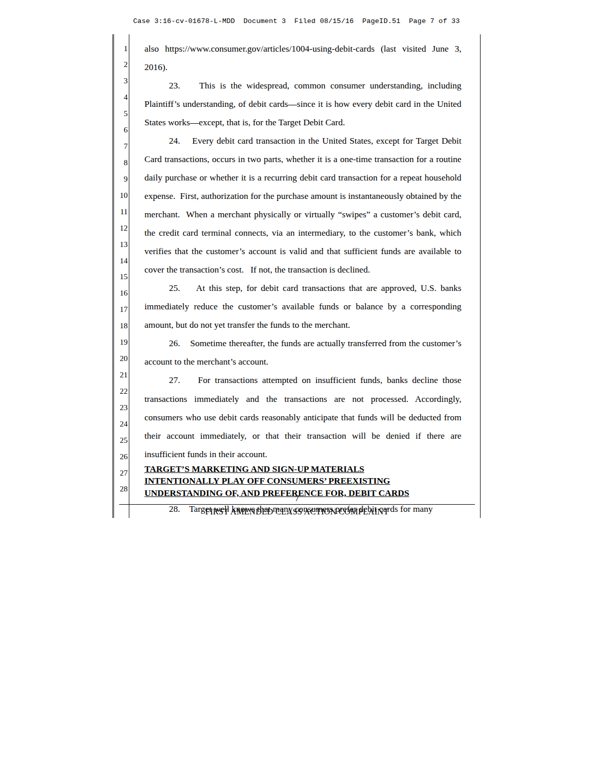Case 3:16-cv-01678-L-MDD Document 3 Filed 08/15/16 PageID.51 Page 7 of 33
1
2
3
4
5
6
7
8
9
10
11
12
13
14
15
16
17
18
19
20
21
22
23
24
25
26
27
28
also https://www.consumer.gov/articles/1004-using-debit-cards (last visited June 3, 2016).
23. This is the widespread, common consumer understanding, including Plaintiff’s understanding, of debit cards—since it is how every debit card in the United States works—except, that is, for the Target Debit Card.
24. Every debit card transaction in the United States, except for Target Debit Card transactions, occurs in two parts, whether it is a one-time transaction for a routine daily purchase or whether it is a recurring debit card transaction for a repeat household expense. First, authorization for the purchase amount is instantaneously obtained by the merchant. When a merchant physically or virtually “swipes” a customer’s debit card, the credit card terminal connects, via an intermediary, to the customer’s bank, which verifies that the customer’s account is valid and that sufficient funds are available to cover the transaction’s cost. If not, the transaction is declined.
25. At this step, for debit card transactions that are approved, U.S. banks immediately reduce the customer’s available funds or balance by a corresponding amount, but do not yet transfer the funds to the merchant.
26. Sometime thereafter, the funds are actually transferred from the customer’s account to the merchant’s account.
27. For transactions attempted on insufficient funds, banks decline those transactions immediately and the transactions are not processed. Accordingly, consumers who use debit cards reasonably anticipate that funds will be deducted from their account immediately, or that their transaction will be denied if there are insufficient funds in their account.
TARGET’S MARKETING AND SIGN-UP MATERIALS
INTENTIONALLY PLAY OFF CONSUMERS’ PREEXISTING
UNDERSTANDING OF, AND PREFERENCE FOR, DEBIT CARDS
28. Target well knows that many consumers prefer debit cards for many
7
FIRST AMENDED CLASS ACTION COMPLAINT